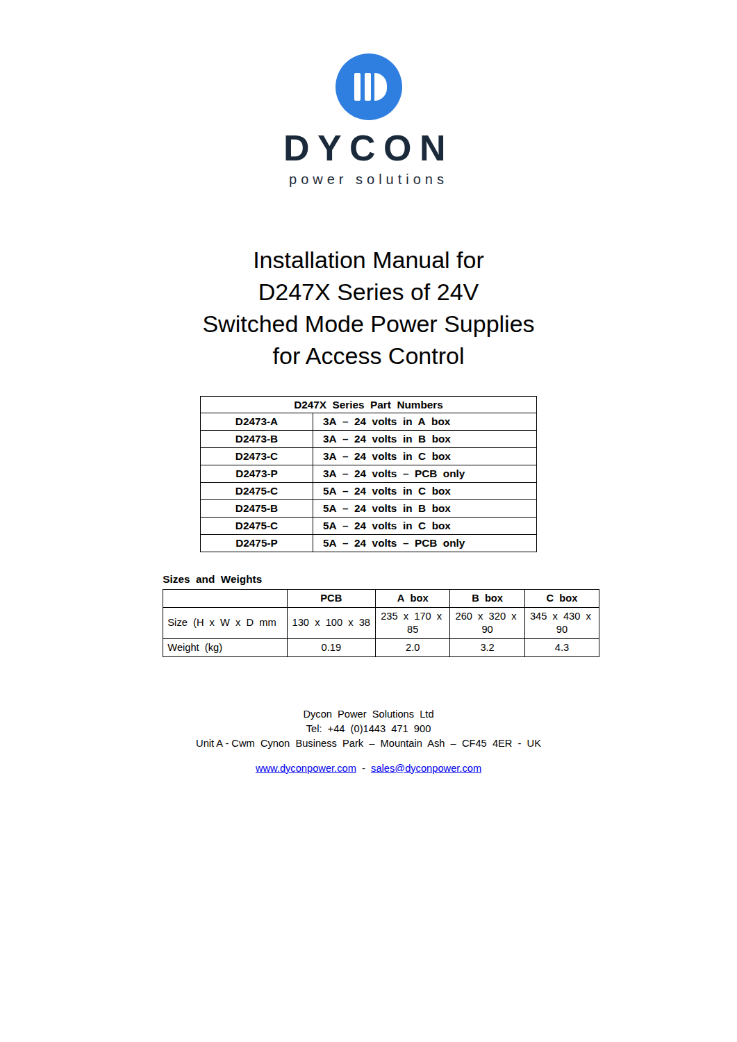DYCON
power solutions
Installation Manual for
D247X Series of 24V
Switched Mode Power Supplies
for Access Control
| D247X Series Part Numbers |
| --- |
| D2473-A | 3A – 24 volts in A box |
| D2473-B | 3A – 24 volts in B box |
| D2473-C | 3A – 24 volts in C box |
| D2473-P | 3A – 24 volts – PCB only |
| D2475-C | 5A – 24 volts in C box |
| D2475-B | 5A – 24 volts in B box |
| D2475-C | 5A – 24 volts in C box |
| D2475-P | 5A – 24 volts – PCB only |
Sizes and Weights
| | PCB | A box | B box | C box |
| --- | --- | --- | --- | --- |
| Size (H x W x D mm | 130 x 100 x 38 | 235 x 170 x 85 | 260 x 320 x 90 | 345 x 430 x 90 |
| Weight (kg) | 0.19 | 2.0 | 3.2 | 4.3 |
Dycon Power Solutions Ltd
Tel: +44 (0)1443 471 900
Unit A - Cwm Cynon Business Park – Mountain Ash – CF45 4ER - UK
www.dyconpower.com - sales@dyconpower.com